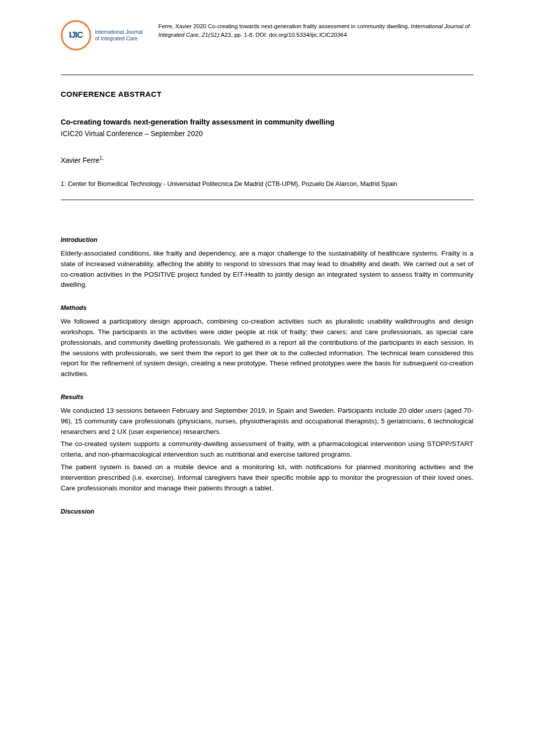IJIC
International Journal
of Integrated Care
Ferre, Xavier 2020 Co-creating towards next-generation frailty assessment in community dwelling. International Journal of Integrated Care, 21(S1):A23, pp. 1-8, DOI: doi.org/10.5334/ijic.ICIC20364
CONFERENCE ABSTRACT
Co-creating towards next-generation frailty assessment in community dwelling
ICIC20 Virtual Conference – September 2020
Xavier Ferre1,
1: Center for Biomedical Technology - Universidad Politecnica De Madrid (CTB-UPM), Pozuelo De Alarcon, Madrid Spain
Introduction
Elderly-associated conditions, like frailty and dependency, are a major challenge to the sustainability of healthcare systems. Frailty is a state of increased vulnerability, affecting the ability to respond to stressors that may lead to disability and death. We carried out a set of co-creation activities in the POSITIVE project funded by EIT-Health to jointly design an integrated system to assess frailty in community dwelling.
Methods
We followed a participatory design approach, combining co-creation activities such as pluralistic usability walkthroughs and design workshops. The participants in the activities were older people at risk of frailty; their carers; and care professionals, as special care professionals, and community dwelling professionals. We gathered in a report all the contributions of the participants in each session. In the sessions with professionals, we sent them the report to get their ok to the collected information. The technical team considered this report for the refinement of system design, creating a new prototype. These refined prototypes were the basis for subsequent co-creation activities.
Results
We conducted 13 sessions between February and September 2019, in Spain and Sweden. Participants include 20 older users (aged 70-96), 15 community care professionals (physicians, nurses, physiotherapists and occupational therapists), 5 geriatricians, 6 technological researchers and 2 UX (user experience) researchers.
The co-created system supports a community-dwelling assessment of frailty, with a pharmacological intervention using STOPP/START criteria, and non-pharmacological intervention such as nutritional and exercise tailored programs.
The patient system is based on a mobile device and a monitoring kit, with notifications for planned monitoring activities and the intervention prescribed (i.e. exercise). Informal caregivers have their specific mobile app to monitor the progression of their loved ones. Care professionals monitor and manage their patients through a tablet.
Discussion